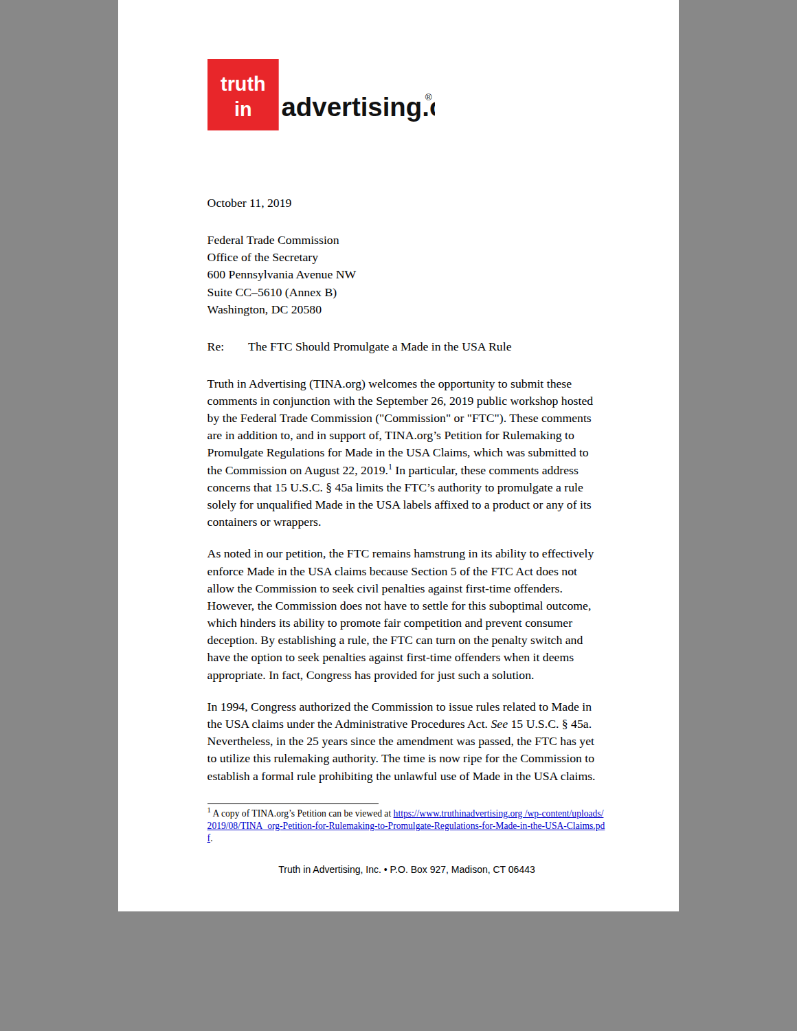truth in advertising.org ®
October 11, 2019
Federal Trade Commission Office of the Secretary 600 Pennsylvania Avenue NW Suite CC–5610 (Annex B) Washington, DC 20580
Re: The FTC Should Promulgate a Made in the USA Rule
Truth in Advertising (TINA.org) welcomes the opportunity to submit these comments in conjunction with the September 26, 2019 public workshop hosted by the Federal Trade Commission ("Commission" or "FTC"). These comments are in addition to, and in support of, TINA.org’s Petition for Rulemaking to Promulgate Regulations for Made in the USA Claims, which was submitted to the Commission on August 22, 2019.1 In particular, these comments address concerns that 15 U.S.C. § 45a limits the FTC’s authority to promulgate a rule solely for unqualified Made in the USA labels affixed to a product or any of its containers or wrappers.
As noted in our petition, the FTC remains hamstrung in its ability to effectively enforce Made in the USA claims because Section 5 of the FTC Act does not allow the Commission to seek civil penalties against first-time offenders. However, the Commission does not have to settle for this suboptimal outcome, which hinders its ability to promote fair competition and prevent consumer deception. By establishing a rule, the FTC can turn on the penalty switch and have the option to seek penalties against first-time offenders when it deems appropriate. In fact, Congress has provided for just such a solution.
In 1994, Congress authorized the Commission to issue rules related to Made in the USA claims under the Administrative Procedures Act. See 15 U.S.C. § 45a. Nevertheless, in the 25 years since the amendment was passed, the FTC has yet to utilize this rulemaking authority. The time is now ripe for the Commission to establish a formal rule prohibiting the unlawful use of Made in the USA claims.
1 A copy of TINA.org’s Petition can be viewed at https://www.truthinadvertising.org /wp-content/uploads/2019/08/TINA_org-Petition-for-Rulemaking-to-Promulgate-Regulations-for-Made-in-the-USA-Claims.pdf.
Truth in Advertising, Inc. • P.O. Box 927, Madison, CT 06443